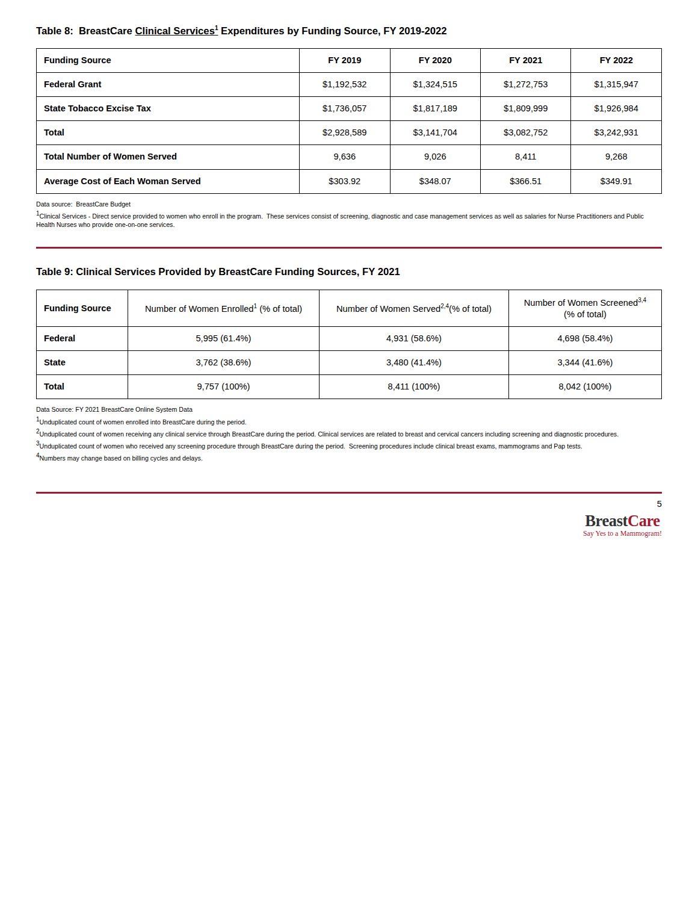Table 8: BreastCare Clinical Services1 Expenditures by Funding Source, FY 2019-2022
| Funding Source | FY 2019 | FY 2020 | FY 2021 | FY 2022 |
| --- | --- | --- | --- | --- |
| Federal Grant | $1,192,532 | $1,324,515 | $1,272,753 | $1,315,947 |
| State Tobacco Excise Tax | $1,736,057 | $1,817,189 | $1,809,999 | $1,926,984 |
| Total | $2,928,589 | $3,141,704 | $3,082,752 | $3,242,931 |
| Total Number of Women Served | 9,636 | 9,026 | 8,411 | 9,268 |
| Average Cost of Each Woman Served | $303.92 | $348.07 | $366.51 | $349.91 |
Data source: BreastCare Budget
1Clinical Services - Direct service provided to women who enroll in the program. These services consist of screening, diagnostic and case management services as well as salaries for Nurse Practitioners and Public Health Nurses who provide one-on-one services.
Table 9: Clinical Services Provided by BreastCare Funding Sources, FY 2021
| Funding Source | Number of Women Enrolled 1 (% of total) | Number of Women Served 2,4 (% of total) | Number of Women Screened 3,4 (% of total) |
| --- | --- | --- | --- |
| Federal | 5,995 (61.4%) | 4,931 (58.6%) | 4,698 (58.4%) |
| State | 3,762 (38.6%) | 3,480 (41.4%) | 3,344 (41.6%) |
| Total | 9,757 (100%) | 8,411 (100%) | 8,042 (100%) |
Data Source: FY 2021 BreastCare Online System Data
1Unduplicated count of women enrolled into BreastCare during the period.
2Unduplicated count of women receiving any clinical service through BreastCare during the period. Clinical services are related to breast and cervical cancers including screening and diagnostic procedures.
3Unduplicated count of women who received any screening procedure through BreastCare during the period. Screening procedures include clinical breast exams, mammograms and Pap tests.
4Numbers may change based on billing cycles and delays.
5
Breast Care
Say Yes to a Mammogram!